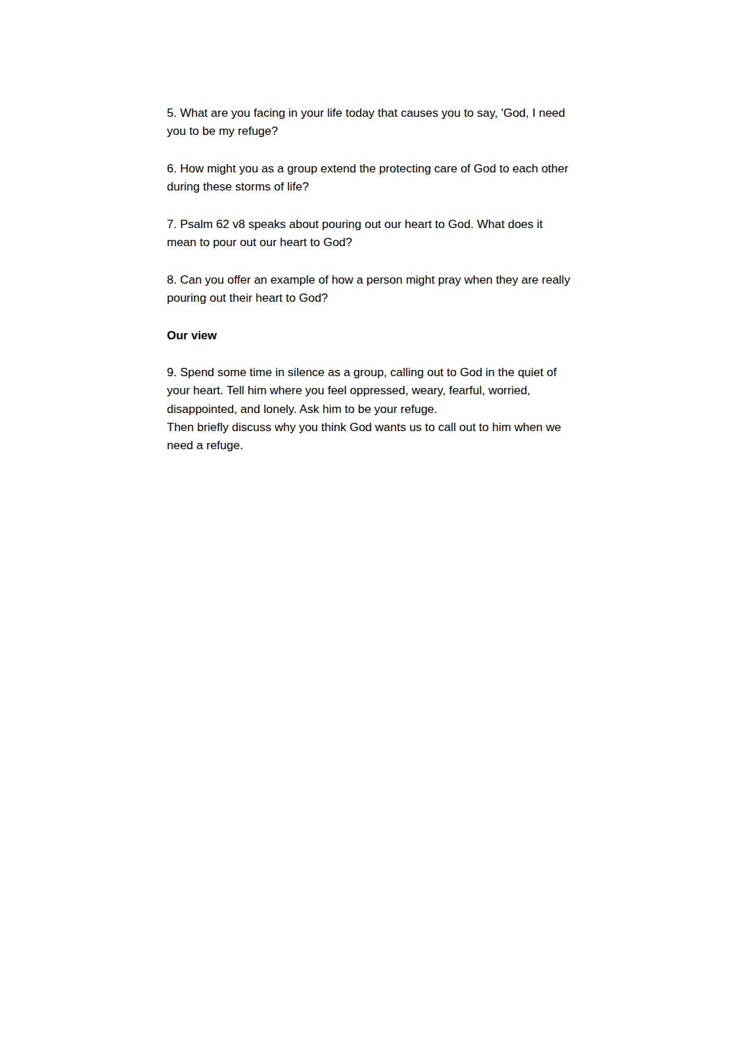5. What are you facing in your life today that causes you to say, 'God, I need you to be my refuge?
6. How might you as a group extend the protecting care of God to each other during these storms of life?
7. Psalm 62 v8 speaks about pouring out our heart to God. What does it mean to pour out our heart to God?
8. Can you offer an example of how a person might pray when they are really pouring out their heart to God?
Our view
9. Spend some time in silence as a group, calling out to God in the quiet of your heart. Tell him where you feel oppressed, weary, fearful, worried, disappointed, and lonely. Ask him to be your refuge.
Then briefly discuss why you think God wants us to call out to him when we need a refuge.